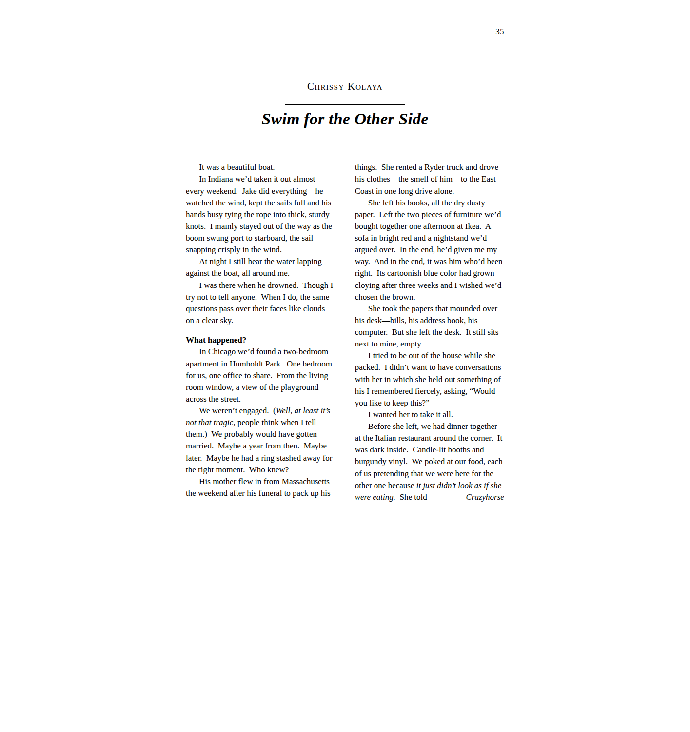35
Chrissy Kolaya
Swim for the Other Side
It was a beautiful boat.
In Indiana we’d taken it out almost every weekend. Jake did everything—he watched the wind, kept the sails full and his hands busy tying the rope into thick, sturdy knots. I mainly stayed out of the way as the boom swung port to starboard, the sail snapping crisply in the wind.
At night I still hear the water lapping against the boat, all around me.
I was there when he drowned. Though I try not to tell anyone. When I do, the same questions pass over their faces like clouds on a clear sky.
What happened?
In Chicago we’d found a two-bedroom apartment in Humboldt Park. One bedroom for us, one office to share. From the living room window, a view of the playground across the street.
We weren’t engaged. (Well, at least it’s not that tragic, people think when I tell them.) We probably would have gotten married. Maybe a year from then. Maybe later. Maybe he had a ring stashed away for the right moment. Who knew?
His mother flew in from Massachusetts the weekend after his funeral to pack up his things. She rented a Ryder truck and drove his clothes—the smell of him—to the East Coast in one long drive alone.
She left his books, all the dry dusty paper. Left the two pieces of furniture we’d bought together one afternoon at Ikea. A sofa in bright red and a nightstand we’d argued over. In the end, he’d given me my way. And in the end, it was him who’d been right. Its cartoonish blue color had grown cloying after three weeks and I wished we’d chosen the brown.
She took the papers that mounded over his desk—bills, his address book, his computer. But she left the desk. It still sits next to mine, empty.
I tried to be out of the house while she packed. I didn’t want to have conversations with her in which she held out something of his I remembered fiercely, asking, “Would you like to keep this?”
I wanted her to take it all.
Before she left, we had dinner together at the Italian restaurant around the corner. It was dark inside. Candle-lit booths and burgundy vinyl. We poked at our food, each of us pretending that we were here for the other one because it just didn’t look as if she were eating. She told
Crazyhorse